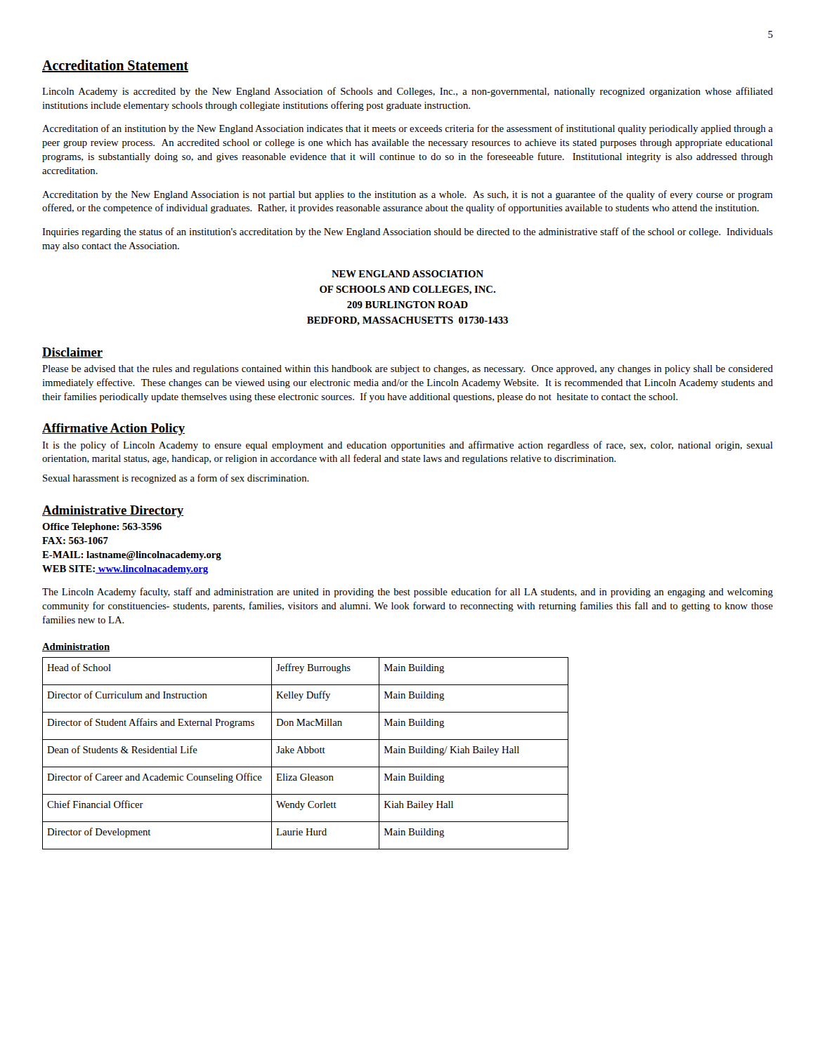5
Accreditation Statement
Lincoln Academy is accredited by the New England Association of Schools and Colleges, Inc., a non-governmental, nationally recognized organization whose affiliated institutions include elementary schools through collegiate institutions offering post graduate instruction.
Accreditation of an institution by the New England Association indicates that it meets or exceeds criteria for the assessment of institutional quality periodically applied through a peer group review process. An accredited school or college is one which has available the necessary resources to achieve its stated purposes through appropriate educational programs, is substantially doing so, and gives reasonable evidence that it will continue to do so in the foreseeable future. Institutional integrity is also addressed through accreditation.
Accreditation by the New England Association is not partial but applies to the institution as a whole. As such, it is not a guarantee of the quality of every course or program offered, or the competence of individual graduates. Rather, it provides reasonable assurance about the quality of opportunities available to students who attend the institution.
Inquiries regarding the status of an institution's accreditation by the New England Association should be directed to the administrative staff of the school or college. Individuals may also contact the Association.
NEW ENGLAND ASSOCIATION
OF SCHOOLS AND COLLEGES, INC.
209 BURLINGTON ROAD
BEDFORD, MASSACHUSETTS 01730-1433
Disclaimer
Please be advised that the rules and regulations contained within this handbook are subject to changes, as necessary. Once approved, any changes in policy shall be considered immediately effective. These changes can be viewed using our electronic media and/or the Lincoln Academy Website. It is recommended that Lincoln Academy students and their families periodically update themselves using these electronic sources. If you have additional questions, please do not hesitate to contact the school.
Affirmative Action Policy
It is the policy of Lincoln Academy to ensure equal employment and education opportunities and affirmative action regardless of race, sex, color, national origin, sexual orientation, marital status, age, handicap, or religion in accordance with all federal and state laws and regulations relative to discrimination.
Sexual harassment is recognized as a form of sex discrimination.
Administrative Directory
Office Telephone: 563-3596
FAX: 563-1067
E-MAIL: lastname@lincolnacademy.org
WEB SITE: www.lincolnacademy.org
The Lincoln Academy faculty, staff and administration are united in providing the best possible education for all LA students, and in providing an engaging and welcoming community for constituencies- students, parents, families, visitors and alumni. We look forward to reconnecting with returning families this fall and to getting to know those families new to LA.
Administration
| Head of School | Jeffrey Burroughs | Main Building |
| Director of Curriculum and Instruction | Kelley Duffy | Main Building |
| Director of Student Affairs and External Programs | Don MacMillan | Main Building |
| Dean of Students & Residential Life | Jake Abbott | Main Building/ Kiah Bailey Hall |
| Director of Career and Academic Counseling Office | Eliza Gleason | Main Building |
| Chief Financial Officer | Wendy Corlett | Kiah Bailey Hall |
| Director of Development | Laurie Hurd | Main Building |